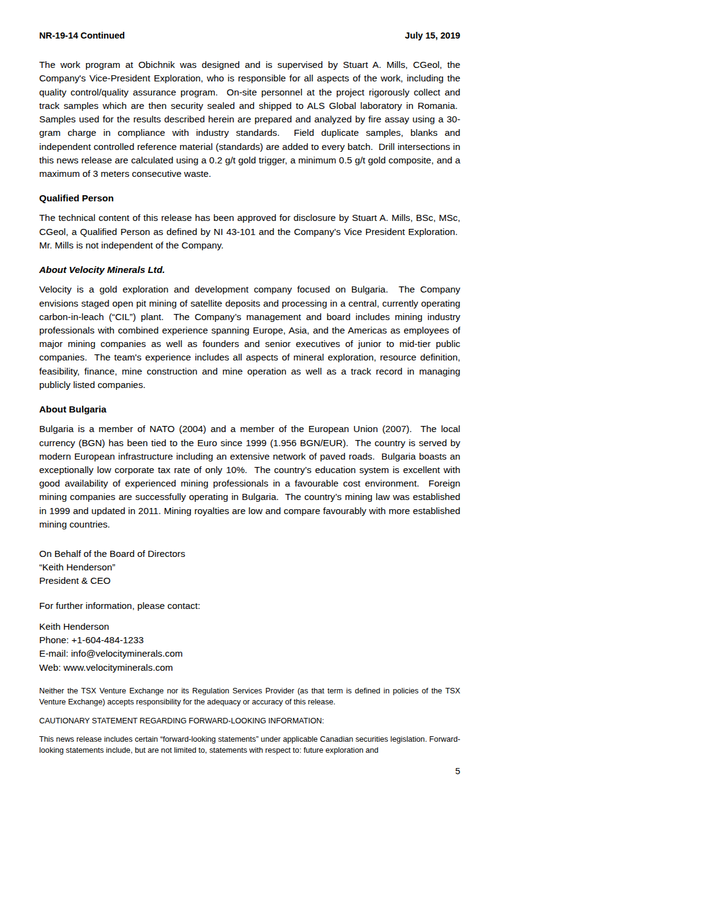NR-19-14 Continued July 15, 2019
The work program at Obichnik was designed and is supervised by Stuart A. Mills, CGeol, the Company's Vice-President Exploration, who is responsible for all aspects of the work, including the quality control/quality assurance program. On-site personnel at the project rigorously collect and track samples which are then security sealed and shipped to ALS Global laboratory in Romania. Samples used for the results described herein are prepared and analyzed by fire assay using a 30-gram charge in compliance with industry standards. Field duplicate samples, blanks and independent controlled reference material (standards) are added to every batch. Drill intersections in this news release are calculated using a 0.2 g/t gold trigger, a minimum 0.5 g/t gold composite, and a maximum of 3 meters consecutive waste.
Qualified Person
The technical content of this release has been approved for disclosure by Stuart A. Mills, BSc, MSc, CGeol, a Qualified Person as defined by NI 43-101 and the Company’s Vice President Exploration. Mr. Mills is not independent of the Company.
About Velocity Minerals Ltd.
Velocity is a gold exploration and development company focused on Bulgaria. The Company envisions staged open pit mining of satellite deposits and processing in a central, currently operating carbon-in-leach (“CIL”) plant. The Company’s management and board includes mining industry professionals with combined experience spanning Europe, Asia, and the Americas as employees of major mining companies as well as founders and senior executives of junior to mid-tier public companies. The team's experience includes all aspects of mineral exploration, resource definition, feasibility, finance, mine construction and mine operation as well as a track record in managing publicly listed companies.
About Bulgaria
Bulgaria is a member of NATO (2004) and a member of the European Union (2007). The local currency (BGN) has been tied to the Euro since 1999 (1.956 BGN/EUR). The country is served by modern European infrastructure including an extensive network of paved roads. Bulgaria boasts an exceptionally low corporate tax rate of only 10%. The country’s education system is excellent with good availability of experienced mining professionals in a favourable cost environment. Foreign mining companies are successfully operating in Bulgaria. The country’s mining law was established in 1999 and updated in 2011. Mining royalties are low and compare favourably with more established mining countries.
On Behalf of the Board of Directors
“Keith Henderson”
President & CEO
For further information, please contact:
Keith Henderson
Phone: +1-604-484-1233
E-mail: info@velocityminerals.com
Web: www.velocityminerals.com
Neither the TSX Venture Exchange nor its Regulation Services Provider (as that term is defined in policies of the TSX Venture Exchange) accepts responsibility for the adequacy or accuracy of this release.
CAUTIONARY STATEMENT REGARDING FORWARD-LOOKING INFORMATION:
This news release includes certain “forward-looking statements” under applicable Canadian securities legislation. Forward-looking statements include, but are not limited to, statements with respect to: future exploration and
5